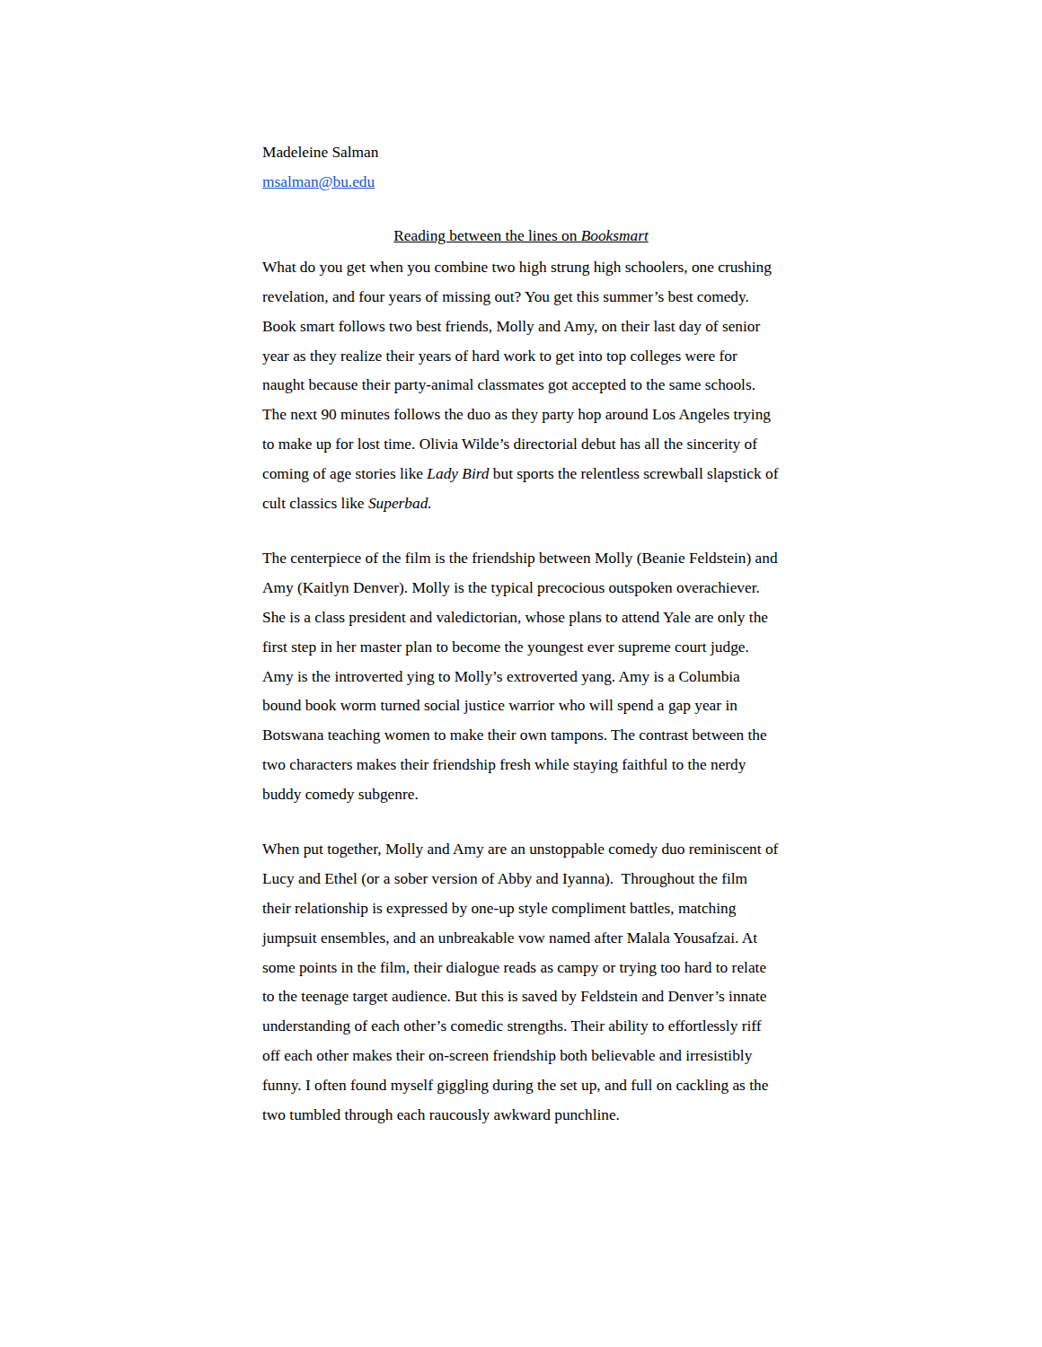Madeleine Salman
msalman@bu.edu
Reading between the lines on Booksmart
What do you get when you combine two high strung high schoolers, one crushing revelation, and four years of missing out? You get this summer’s best comedy. Book smart follows two best friends, Molly and Amy, on their last day of senior year as they realize their years of hard work to get into top colleges were for naught because their party-animal classmates got accepted to the same schools. The next 90 minutes follows the duo as they party hop around Los Angeles trying to make up for lost time. Olivia Wilde’s directorial debut has all the sincerity of coming of age stories like Lady Bird but sports the relentless screwball slapstick of cult classics like Superbad.
The centerpiece of the film is the friendship between Molly (Beanie Feldstein) and Amy (Kaitlyn Denver). Molly is the typical precocious outspoken overachiever. She is a class president and valedictorian, whose plans to attend Yale are only the first step in her master plan to become the youngest ever supreme court judge. Amy is the introverted ying to Molly’s extroverted yang. Amy is a Columbia bound book worm turned social justice warrior who will spend a gap year in Botswana teaching women to make their own tampons. The contrast between the two characters makes their friendship fresh while staying faithful to the nerdy buddy comedy subgenre.
When put together, Molly and Amy are an unstoppable comedy duo reminiscent of Lucy and Ethel (or a sober version of Abby and Iyanna). Throughout the film their relationship is expressed by one-up style compliment battles, matching jumpsuit ensembles, and an unbreakable vow named after Malala Yousafzai. At some points in the film, their dialogue reads as campy or trying too hard to relate to the teenage target audience. But this is saved by Feldstein and Denver’s innate understanding of each other’s comedic strengths. Their ability to effortlessly riff off each other makes their on-screen friendship both believable and irresistibly funny. I often found myself giggling during the set up, and full on cackling as the two tumbled through each raucously awkward punchline.